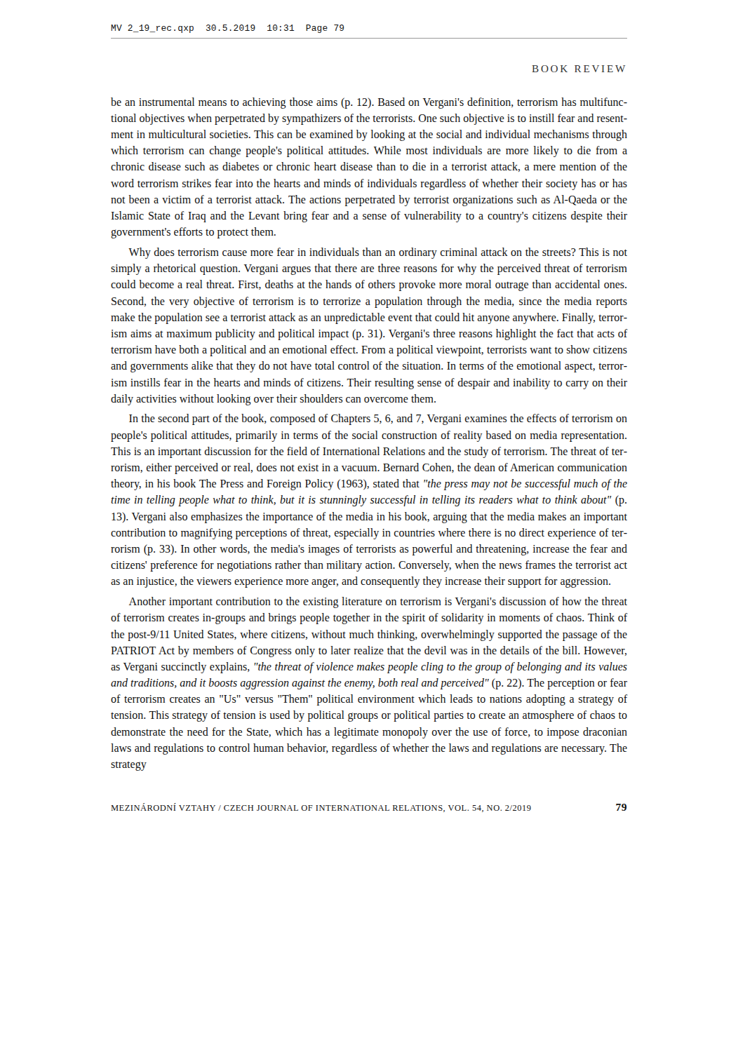MV 2_19_rec.qxp 30.5.2019 10:31 Page 79
BOOK REVIEW
be an instrumental means to achieving those aims (p. 12). Based on Vergani's definition, terrorism has multifunctional objectives when perpetrated by sympathizers of the terrorists. One such objective is to instill fear and resentment in multicultural societies. This can be examined by looking at the social and individual mechanisms through which terrorism can change people's political attitudes. While most individuals are more likely to die from a chronic disease such as diabetes or chronic heart disease than to die in a terrorist attack, a mere mention of the word terrorism strikes fear into the hearts and minds of individuals regardless of whether their society has or has not been a victim of a terrorist attack. The actions perpetrated by terrorist organizations such as Al-Qaeda or the Islamic State of Iraq and the Levant bring fear and a sense of vulnerability to a country's citizens despite their government's efforts to protect them.
Why does terrorism cause more fear in individuals than an ordinary criminal attack on the streets? This is not simply a rhetorical question. Vergani argues that there are three reasons for why the perceived threat of terrorism could become a real threat. First, deaths at the hands of others provoke more moral outrage than accidental ones. Second, the very objective of terrorism is to terrorize a population through the media, since the media reports make the population see a terrorist attack as an unpredictable event that could hit anyone anywhere. Finally, terrorism aims at maximum publicity and political impact (p. 31). Vergani's three reasons highlight the fact that acts of terrorism have both a political and an emotional effect. From a political viewpoint, terrorists want to show citizens and governments alike that they do not have total control of the situation. In terms of the emotional aspect, terrorism instills fear in the hearts and minds of citizens. Their resulting sense of despair and inability to carry on their daily activities without looking over their shoulders can overcome them.
In the second part of the book, composed of Chapters 5, 6, and 7, Vergani examines the effects of terrorism on people's political attitudes, primarily in terms of the social construction of reality based on media representation. This is an important discussion for the field of International Relations and the study of terrorism. The threat of terrorism, either perceived or real, does not exist in a vacuum. Bernard Cohen, the dean of American communication theory, in his book The Press and Foreign Policy (1963), stated that "the press may not be successful much of the time in telling people what to think, but it is stunningly successful in telling its readers what to think about" (p. 13). Vergani also emphasizes the importance of the media in his book, arguing that the media makes an important contribution to magnifying perceptions of threat, especially in countries where there is no direct experience of terrorism (p. 33). In other words, the media's images of terrorists as powerful and threatening, increase the fear and citizens' preference for negotiations rather than military action. Conversely, when the news frames the terrorist act as an injustice, the viewers experience more anger, and consequently they increase their support for aggression.
Another important contribution to the existing literature on terrorism is Vergani's discussion of how the threat of terrorism creates in-groups and brings people together in the spirit of solidarity in moments of chaos. Think of the post-9/11 United States, where citizens, without much thinking, overwhelmingly supported the passage of the PATRIOT Act by members of Congress only to later realize that the devil was in the details of the bill. However, as Vergani succinctly explains, "the threat of violence makes people cling to the group of belonging and its values and traditions, and it boosts aggression against the enemy, both real and perceived" (p. 22). The perception or fear of terrorism creates an "Us" versus "Them" political environment which leads to nations adopting a strategy of tension. This strategy of tension is used by political groups or political parties to create an atmosphere of chaos to demonstrate the need for the State, which has a legitimate monopoly over the use of force, to impose draconian laws and regulations to control human behavior, regardless of whether the laws and regulations are necessary. The strategy
MEZINÁRODNÍ VZTAHY / CZECH JOURNAL OF INTERNATIONAL RELATIONS, VOL. 54, NO. 2/2019 79